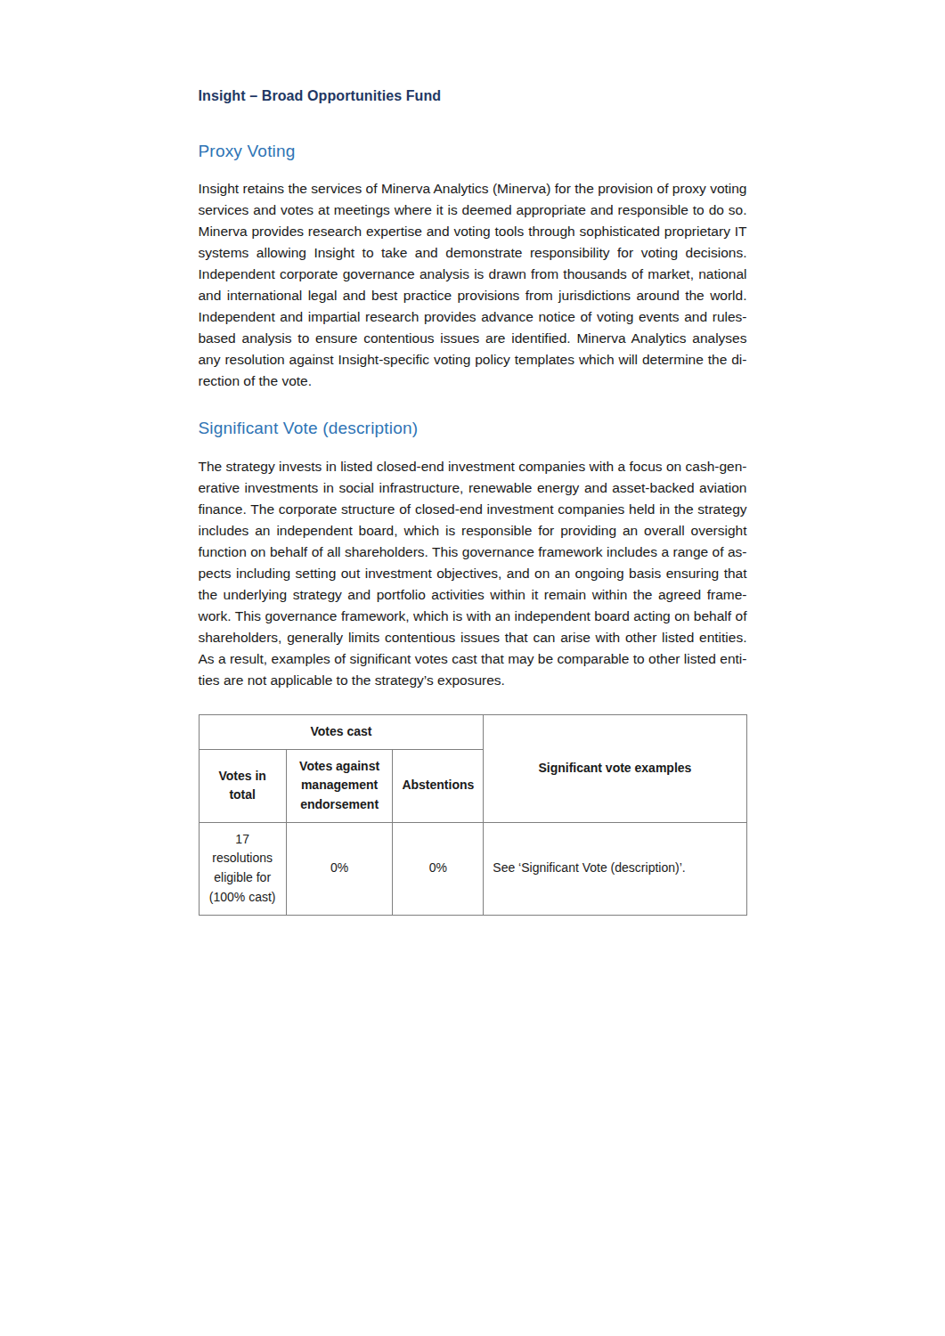Insight – Broad Opportunities Fund
Proxy Voting
Insight retains the services of Minerva Analytics (Minerva) for the provision of proxy voting services and votes at meetings where it is deemed appropriate and responsible to do so. Minerva provides research expertise and voting tools through sophisticated proprietary IT systems allowing Insight to take and demonstrate responsibility for voting decisions. Independent corporate governance analysis is drawn from thousands of market, national and international legal and best practice provisions from jurisdictions around the world. Independent and impartial research provides advance notice of voting events and rules-based analysis to ensure contentious issues are identified. Minerva Analytics analyses any resolution against Insight-specific voting policy templates which will determine the direction of the vote.
Significant Vote (description)
The strategy invests in listed closed-end investment companies with a focus on cash-generative investments in social infrastructure, renewable energy and asset-backed aviation finance. The corporate structure of closed-end investment companies held in the strategy includes an independent board, which is responsible for providing an overall oversight function on behalf of all shareholders. This governance framework includes a range of aspects including setting out investment objectives, and on an ongoing basis ensuring that the underlying strategy and portfolio activities within it remain within the agreed framework. This governance framework, which is with an independent board acting on behalf of shareholders, generally limits contentious issues that can arise with other listed entities. As a result, examples of significant votes cast that may be comparable to other listed entities are not applicable to the strategy’s exposures.
| Votes cast | Significant vote examples |
| --- | --- |
| Votes in total | Votes against management endorsement | Abstentions |
| 17 resolutions eligible for (100% cast) | 0% | 0% | See ‘Significant Vote (description)’. |